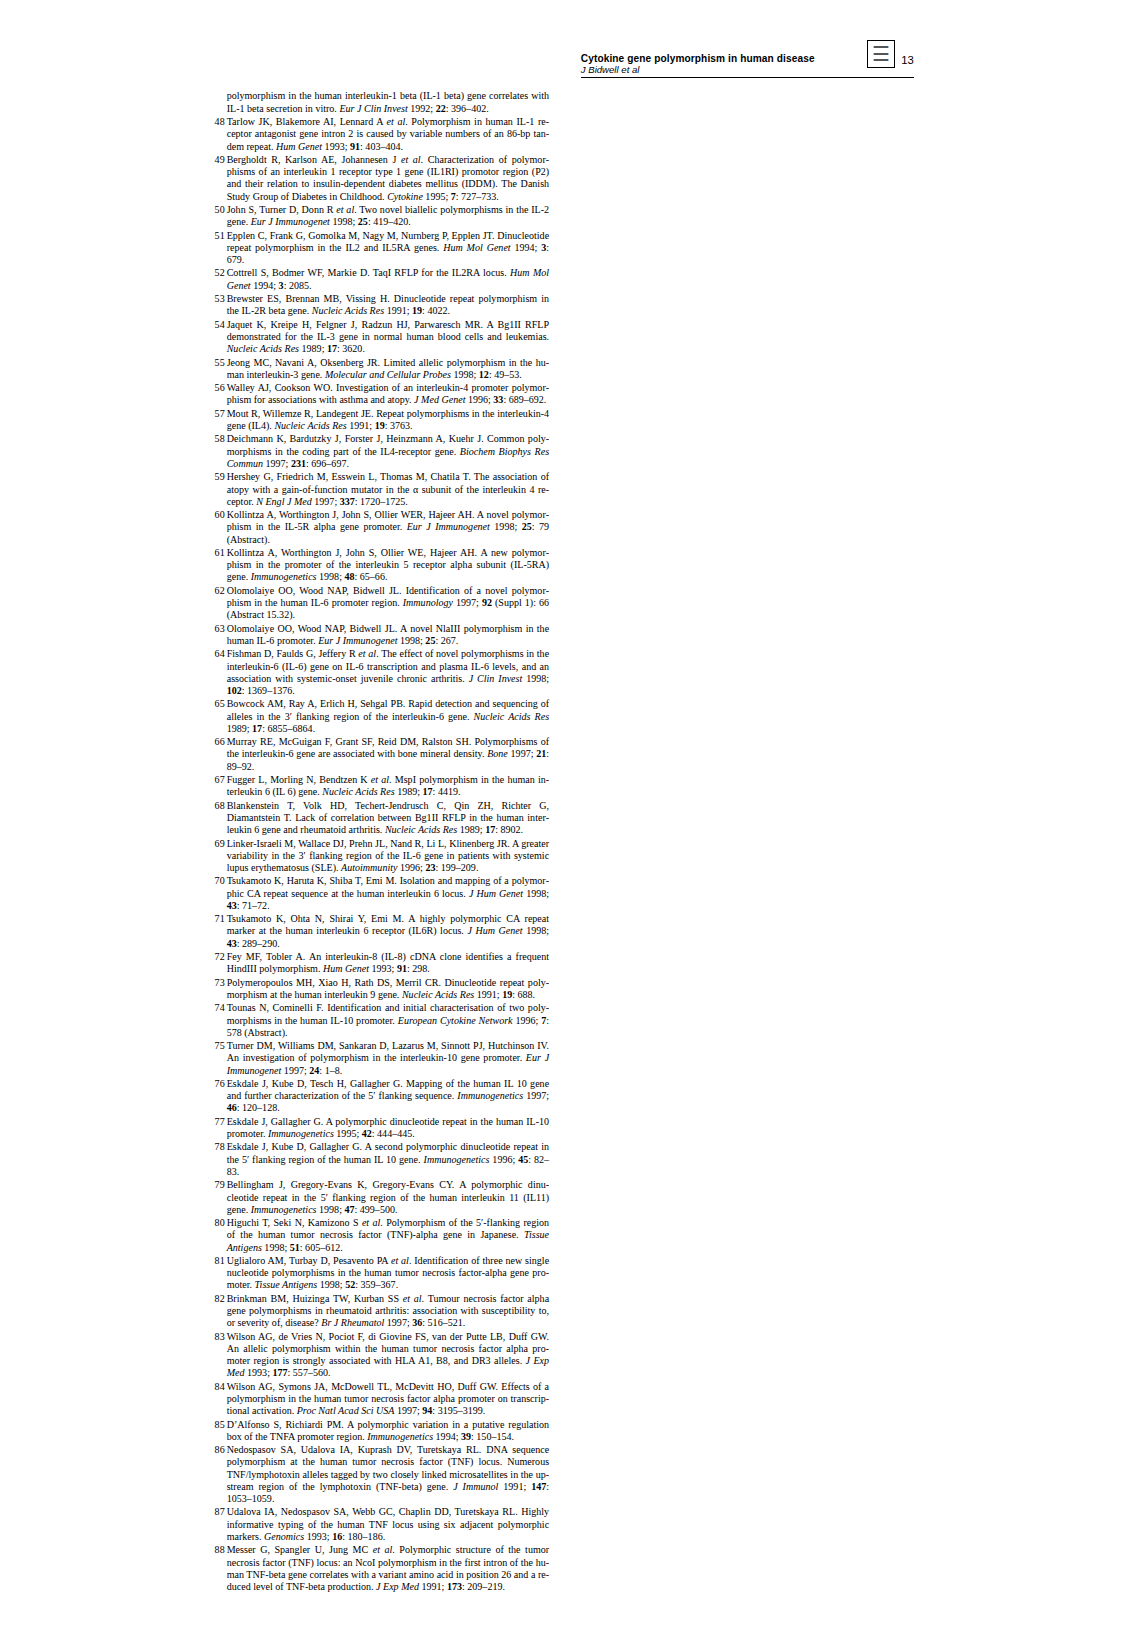☰
13
Cytokine gene polymorphism in human disease
J Bidwell et al
polymorphism in the human interleukin-1 beta (IL-1 beta) gene correlates with IL-1 beta secretion in vitro. Eur J Clin Invest 1992; 22: 396–402.
48 Tarlow JK, Blakemore AI, Lennard A et al. Polymorphism in human IL-1 receptor antagonist gene intron 2 is caused by variable numbers of an 86-bp tandem repeat. Hum Genet 1993; 91: 403–404.
49 Bergholdt R, Karlson AE, Johannesen J et al. Characterization of polymorphisms of an interleukin 1 receptor type 1 gene (IL1RI) promotor region (P2) and their relation to insulin-dependent diabetes mellitus (IDDM). The Danish Study Group of Diabetes in Childhood. Cytokine 1995; 7: 727–733.
50 John S, Turner D, Donn R et al. Two novel biallelic polymorphisms in the IL-2 gene. Eur J Immunogenet 1998; 25: 419–420.
51 Epplen C, Frank G, Gomolka M, Nagy M, Nurnberg P, Epplen JT. Dinucleotide repeat polymorphism in the IL2 and IL5RA genes. Hum Mol Genet 1994; 3: 679.
52 Cottrell S, Bodmer WF, Markie D. TaqI RFLP for the IL2RA locus. Hum Mol Genet 1994; 3: 2085.
53 Brewster ES, Brennan MB, Vissing H. Dinucleotide repeat polymorphism in the IL-2R beta gene. Nucleic Acids Res 1991; 19: 4022.
54 Jaquet K, Kreipe H, Felgner J, Radzun HJ, Parwaresch MR. A Bg1II RFLP demonstrated for the IL-3 gene in normal human blood cells and leukemias. Nucleic Acids Res 1989; 17: 3620.
55 Jeong MC, Navani A, Oksenberg JR. Limited allelic polymorphism in the human interleukin-3 gene. Molecular and Cellular Probes 1998; 12: 49–53.
56 Walley AJ, Cookson WO. Investigation of an interleukin-4 promoter polymorphism for associations with asthma and atopy. J Med Genet 1996; 33: 689–692.
57 Mout R, Willemze R, Landegent JE. Repeat polymorphisms in the interleukin-4 gene (IL4). Nucleic Acids Res 1991; 19: 3763.
58 Deichmann K, Bardutzky J, Forster J, Heinzmann A, Kuehr J. Common polymorphisms in the coding part of the IL4-receptor gene. Biochem Biophys Res Commun 1997; 231: 696–697.
59 Hershey G, Friedrich M, Esswein L, Thomas M, Chatila T. The association of atopy with a gain-of-function mutator in the α subunit of the interleukin 4 receptor. N Engl J Med 1997; 337: 1720–1725.
60 Kollintza A, Worthington J, John S, Ollier WER, Hajeer AH. A novel polymorphism in the IL-5R alpha gene promoter. Eur J Immunogenet 1998; 25: 79 (Abstract).
61 Kollintza A, Worthington J, John S, Ollier WE, Hajeer AH. A new polymorphism in the promoter of the interleukin 5 receptor alpha subunit (IL-5RA) gene. Immunogenetics 1998; 48: 65–66.
62 Olomolaiye OO, Wood NAP, Bidwell JL. Identification of a novel polymorphism in the human IL-6 promoter region. Immunology 1997; 92 (Suppl 1): 66 (Abstract 15.32).
63 Olomolaiye OO, Wood NAP, Bidwell JL. A novel NlaIII polymorphism in the human IL-6 promoter. Eur J Immunogenet 1998; 25: 267.
64 Fishman D, Faulds G, Jeffery R et al. The effect of novel polymorphisms in the interleukin-6 (IL-6) gene on IL-6 transcription and plasma IL-6 levels, and an association with systemic-onset juvenile chronic arthritis. J Clin Invest 1998; 102: 1369–1376.
65 Bowcock AM, Ray A, Erlich H, Sehgal PB. Rapid detection and sequencing of alleles in the 3′ flanking region of the interleukin-6 gene. Nucleic Acids Res 1989; 17: 6855–6864.
66 Murray RE, McGuigan F, Grant SF, Reid DM, Ralston SH. Polymorphisms of the interleukin-6 gene are associated with bone mineral density. Bone 1997; 21: 89–92.
67 Fugger L, Morling N, Bendtzen K et al. MspI polymorphism in the human interleukin 6 (IL 6) gene. Nucleic Acids Res 1989; 17: 4419.
68 Blankenstein T, Volk HD, Techert-Jendrusch C, Qin ZH, Richter G, Diamantstein T. Lack of correlation between Bg1II RFLP in the human interleukin 6 gene and rheumatoid arthritis. Nucleic Acids Res 1989; 17: 8902.
69 Linker-Israeli M, Wallace DJ, Prehn JL, Nand R, Li L, Klinenberg JR. A greater variability in the 3′ flanking region of the IL-6 gene in patients with systemic lupus erythematosus (SLE). Autoimmunity 1996; 23: 199–209.
70 Tsukamoto K, Haruta K, Shiba T, Emi M. Isolation and mapping of a polymorphic CA repeat sequence at the human interleukin 6 locus. J Hum Genet 1998; 43: 71–72.
71 Tsukamoto K, Ohta N, Shirai Y, Emi M. A highly polymorphic CA repeat marker at the human interleukin 6 receptor (IL6R) locus. J Hum Genet 1998; 43: 289–290.
72 Fey MF, Tobler A. An interleukin-8 (IL-8) cDNA clone identifies a frequent HindIII polymorphism. Hum Genet 1993; 91: 298.
73 Polymeropoulos MH, Xiao H, Rath DS, Merril CR. Dinucleotide repeat polymorphism at the human interleukin 9 gene. Nucleic Acids Res 1991; 19: 688.
74 Tounas N, Cominelli F. Identification and initial characterisation of two polymorphisms in the human IL-10 promoter. European Cytokine Network 1996; 7: 578 (Abstract).
75 Turner DM, Williams DM, Sankaran D, Lazarus M, Sinnott PJ, Hutchinson IV. An investigation of polymorphism in the interleukin-10 gene promoter. Eur J Immunogenet 1997; 24: 1–8.
76 Eskdale J, Kube D, Tesch H, Gallagher G. Mapping of the human IL 10 gene and further characterization of the 5′ flanking sequence. Immunogenetics 1997; 46: 120–128.
77 Eskdale J, Gallagher G. A polymorphic dinucleotide repeat in the human IL-10 promoter. Immunogenetics 1995; 42: 444–445.
78 Eskdale J, Kube D, Gallagher G. A second polymorphic dinucleotide repeat in the 5′ flanking region of the human IL 10 gene. Immunogenetics 1996; 45: 82–83.
79 Bellingham J, Gregory-Evans K, Gregory-Evans CY. A polymorphic dinucleotide repeat in the 5′ flanking region of the human interleukin 11 (IL11) gene. Immunogenetics 1998; 47: 499–500.
80 Higuchi T, Seki N, Kamizono S et al. Polymorphism of the 5′-flanking region of the human tumor necrosis factor (TNF)-alpha gene in Japanese. Tissue Antigens 1998; 51: 605–612.
81 Uglialoro AM, Turbay D, Pesavento PA et al. Identification of three new single nucleotide polymorphisms in the human tumor necrosis factor-alpha gene promoter. Tissue Antigens 1998; 52: 359–367.
82 Brinkman BM, Huizinga TW, Kurban SS et al. Tumour necrosis factor alpha gene polymorphisms in rheumatoid arthritis: association with susceptibility to, or severity of, disease? Br J Rheumatol 1997; 36: 516–521.
83 Wilson AG, de Vries N, Pociot F, di Giovine FS, van der Putte LB, Duff GW. An allelic polymorphism within the human tumor necrosis factor alpha promoter region is strongly associated with HLA A1, B8, and DR3 alleles. J Exp Med 1993; 177: 557–560.
84 Wilson AG, Symons JA, McDowell TL, McDevitt HO, Duff GW. Effects of a polymorphism in the human tumor necrosis factor alpha promoter on transcriptional activation. Proc Natl Acad Sci USA 1997; 94: 3195–3199.
85 D’Alfonso S, Richiardi PM. A polymorphic variation in a putative regulation box of the TNFA promoter region. Immunogenetics 1994; 39: 150–154.
86 Nedospasov SA, Udalova IA, Kuprash DV, Turetskaya RL. DNA sequence polymorphism at the human tumor necrosis factor (TNF) locus. Numerous TNF/lymphotoxin alleles tagged by two closely linked microsatellites in the upstream region of the lymphotoxin (TNF-beta) gene. J Immunol 1991; 147: 1053–1059.
87 Udalova IA, Nedospasov SA, Webb GC, Chaplin DD, Turetskaya RL. Highly informative typing of the human TNF locus using six adjacent polymorphic markers. Genomics 1993; 16: 180–186.
88 Messer G, Spangler U, Jung MC et al. Polymorphic structure of the tumor necrosis factor (TNF) locus: an NcoI polymorphism in the first intron of the human TNF-beta gene correlates with a variant amino acid in position 26 and a reduced level of TNF-beta production. J Exp Med 1991; 173: 209–219.